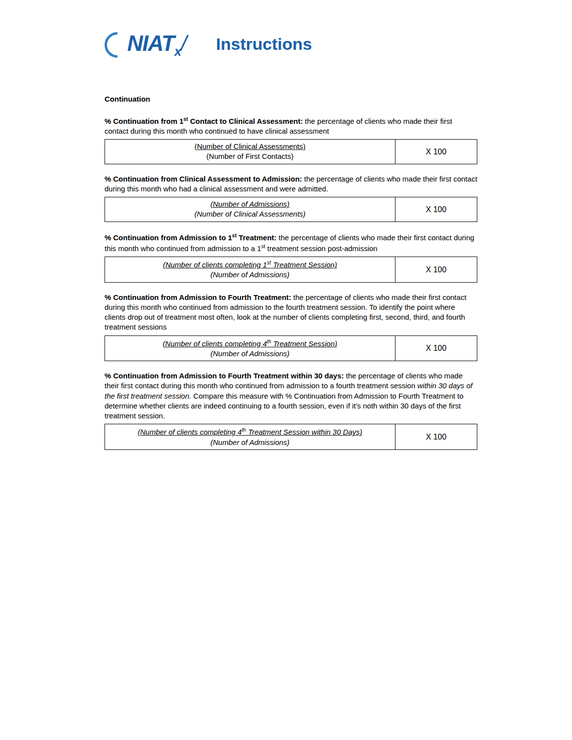NIATx/
Instructions
Continuation
% Continuation from 1st Contact to Clinical Assessment: the percentage of clients who made their first contact during this month who continued to have clinical assessment
| (Number of Clinical Assessments) (Number of First Contacts) | X 100 |
% Continuation from Clinical Assessment to Admission: the percentage of clients who made their first contact during this month who had a clinical assessment and were admitted.
| (Number of Admissions) (Number of Clinical Assessments) | X 100 |
% Continuation from Admission to 1st Treatment: the percentage of clients who made their first contact during this month who continued from admission to a 1st treatment session post-admission
| (Number of clients completing 1 st Treatment Session) (Number of Admissions) | X 100 |
% Continuation from Admission to Fourth Treatment: the percentage of clients who made their first contact during this month who continued from admission to the fourth treatment session. To identify the point where clients drop out of treatment most often, look at the number of clients completing first, second, third, and fourth treatment sessions
| (Number of clients completing 4 th Treatment Session) (Number of Admissions) | X 100 |
% Continuation from Admission to Fourth Treatment within 30 days: the percentage of clients who made their first contact during this month who continued from admission to a fourth treatment session within 30 days of the first treatment session. Compare this measure with % Continuation from Admission to Fourth Treatment to determine whether clients are indeed continuing to a fourth session, even if it's noth within 30 days of the first treatment session.
| (Number of clients completing 4 th Treatment Session within 30 Days) (Number of Admissions) | X 100 |